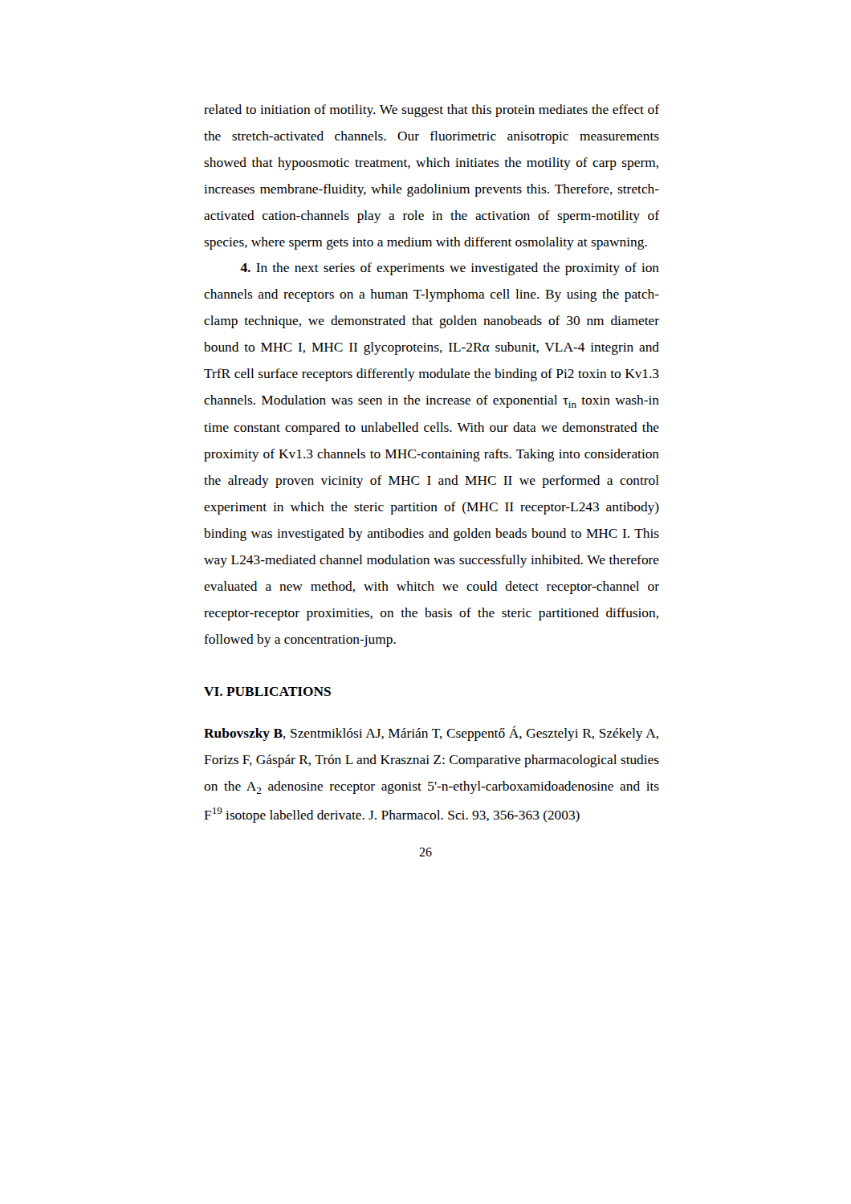related to initiation of motility. We suggest that this protein mediates the effect of the stretch-activated channels. Our fluorimetric anisotropic measurements showed that hypoosmotic treatment, which initiates the motility of carp sperm, increases membrane-fluidity, while gadolinium prevents this. Therefore, stretch-activated cation-channels play a role in the activation of sperm-motility of species, where sperm gets into a medium with different osmolality at spawning.
4. In the next series of experiments we investigated the proximity of ion channels and receptors on a human T-lymphoma cell line. By using the patch-clamp technique, we demonstrated that golden nanobeads of 30 nm diameter bound to MHC I, MHC II glycoproteins, IL-2Rα subunit, VLA-4 integrin and TrfR cell surface receptors differently modulate the binding of Pi2 toxin to Kv1.3 channels. Modulation was seen in the increase of exponential τin toxin wash-in time constant compared to unlabelled cells. With our data we demonstrated the proximity of Kv1.3 channels to MHC-containing rafts. Taking into consideration the already proven vicinity of MHC I and MHC II we performed a control experiment in which the steric partition of (MHC II receptor-L243 antibody) binding was investigated by antibodies and golden beads bound to MHC I. This way L243-mediated channel modulation was successfully inhibited. We therefore evaluated a new method, with whitch we could detect receptor-channel or receptor-receptor proximities, on the basis of the steric partitioned diffusion, followed by a concentration-jump.
VI. PUBLICATIONS
Rubovszky B, Szentmiklósi AJ, Márián T, Cseppentő Á, Gesztelyi R, Székely A, Forizs F, Gáspár R, Trón L and Krasznai Z: Comparative pharmacological studies on the A2 adenosine receptor agonist 5'-n-ethyl-carboxamidoadenosine and its F19 isotope labelled derivate. J. Pharmacol. Sci. 93, 356-363 (2003)
26